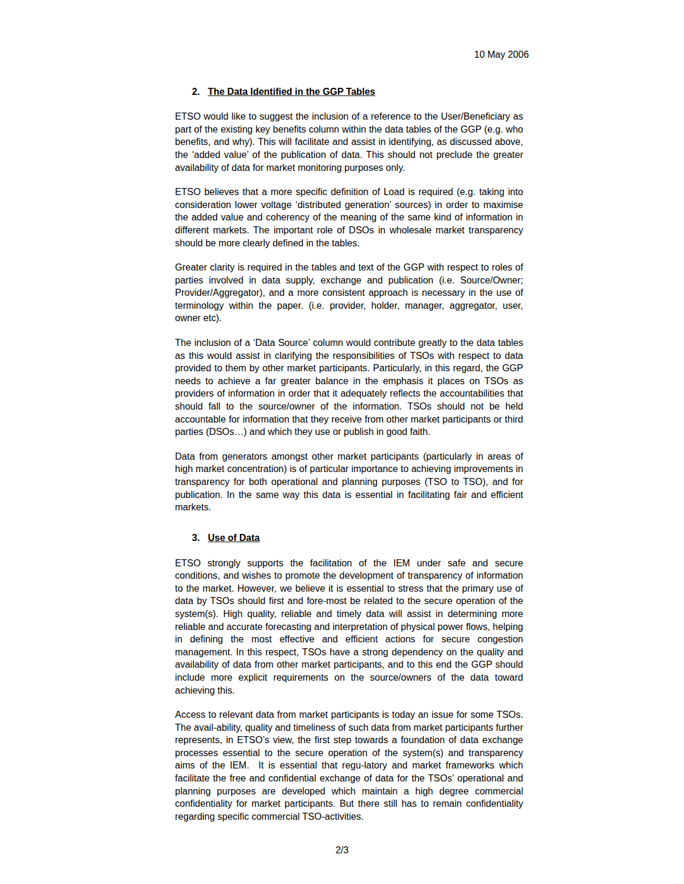10 May 2006
2. The Data Identified in the GGP Tables
ETSO would like to suggest the inclusion of a reference to the User/Beneficiary as part of the existing key benefits column within the data tables of the GGP (e.g. who benefits, and why). This will facilitate and assist in identifying, as discussed above, the ‘added value’ of the publication of data. This should not preclude the greater availability of data for market monitoring purposes only.
ETSO believes that a more specific definition of Load is required (e.g. taking into consideration lower voltage ‘distributed generation’ sources) in order to maximise the added value and coherency of the meaning of the same kind of information in different markets. The important role of DSOs in wholesale market transparency should be more clearly defined in the tables.
Greater clarity is required in the tables and text of the GGP with respect to roles of parties involved in data supply, exchange and publication (i.e. Source/Owner; Provider/Aggregator), and a more consistent approach is necessary in the use of terminology within the paper. (i.e. provider, holder, manager, aggregator, user, owner etc).
The inclusion of a ‘Data Source’ column would contribute greatly to the data tables as this would assist in clarifying the responsibilities of TSOs with respect to data provided to them by other market participants. Particularly, in this regard, the GGP needs to achieve a far greater balance in the emphasis it places on TSOs as providers of information in order that it adequately reflects the accountabilities that should fall to the source/owner of the information. TSOs should not be held accountable for information that they receive from other market participants or third parties (DSOs…) and which they use or publish in good faith.
Data from generators amongst other market participants (particularly in areas of high market concentration) is of particular importance to achieving improvements in transparency for both operational and planning purposes (TSO to TSO), and for publication. In the same way this data is essential in facilitating fair and efficient markets.
3. Use of Data
ETSO strongly supports the facilitation of the IEM under safe and secure conditions, and wishes to promote the development of transparency of information to the market. However, we believe it is essential to stress that the primary use of data by TSOs should first and fore-most be related to the secure operation of the system(s). High quality, reliable and timely data will assist in determining more reliable and accurate forecasting and interpretation of physical power flows, helping in defining the most effective and efficient actions for secure congestion management. In this respect, TSOs have a strong dependency on the quality and availability of data from other market participants, and to this end the GGP should include more explicit requirements on the source/owners of the data toward achieving this.
Access to relevant data from market participants is today an issue for some TSOs. The avail-ability, quality and timeliness of such data from market participants further represents, in ETSO’s view, the first step towards a foundation of data exchange processes essential to the secure operation of the system(s) and transparency aims of the IEM. It is essential that regu-latory and market frameworks which facilitate the free and confidential exchange of data for the TSOs’ operational and planning purposes are developed which maintain a high degree commercial confidentiality for market participants. But there still has to remain confidentiality regarding specific commercial TSO-activities.
2/3